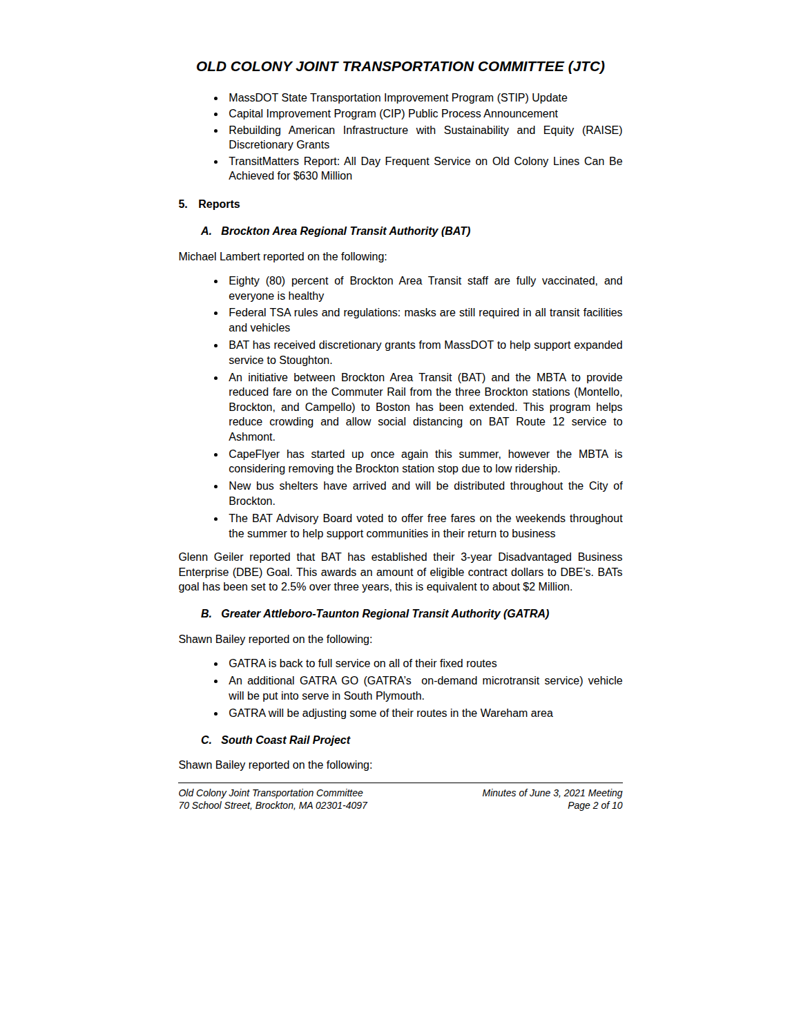OLD COLONY JOINT TRANSPORTATION COMMITTEE (JTC)
MassDOT State Transportation Improvement Program (STIP) Update
Capital Improvement Program (CIP) Public Process Announcement
Rebuilding American Infrastructure with Sustainability and Equity (RAISE) Discretionary Grants
TransitMatters Report: All Day Frequent Service on Old Colony Lines Can Be Achieved for $630 Million
5. Reports
A. Brockton Area Regional Transit Authority (BAT)
Michael Lambert reported on the following:
Eighty (80) percent of Brockton Area Transit staff are fully vaccinated, and everyone is healthy
Federal TSA rules and regulations: masks are still required in all transit facilities and vehicles
BAT has received discretionary grants from MassDOT to help support expanded service to Stoughton.
An initiative between Brockton Area Transit (BAT) and the MBTA to provide reduced fare on the Commuter Rail from the three Brockton stations (Montello, Brockton, and Campello) to Boston has been extended. This program helps reduce crowding and allow social distancing on BAT Route 12 service to Ashmont.
CapeFlyer has started up once again this summer, however the MBTA is considering removing the Brockton station stop due to low ridership.
New bus shelters have arrived and will be distributed throughout the City of Brockton.
The BAT Advisory Board voted to offer free fares on the weekends throughout the summer to help support communities in their return to business
Glenn Geiler reported that BAT has established their 3-year Disadvantaged Business Enterprise (DBE) Goal. This awards an amount of eligible contract dollars to DBE’s. BATs goal has been set to 2.5% over three years, this is equivalent to about $2 Million.
B. Greater Attleboro-Taunton Regional Transit Authority (GATRA)
Shawn Bailey reported on the following:
GATRA is back to full service on all of their fixed routes
An additional GATRA GO (GATRA’s on-demand microtransit service) vehicle will be put into serve in South Plymouth.
GATRA will be adjusting some of their routes in the Wareham area
C. South Coast Rail Project
Shawn Bailey reported on the following:
Old Colony Joint Transportation Committee
70 School Street, Brockton, MA 02301-4097
Minutes of June 3, 2021 Meeting
Page 2 of 10